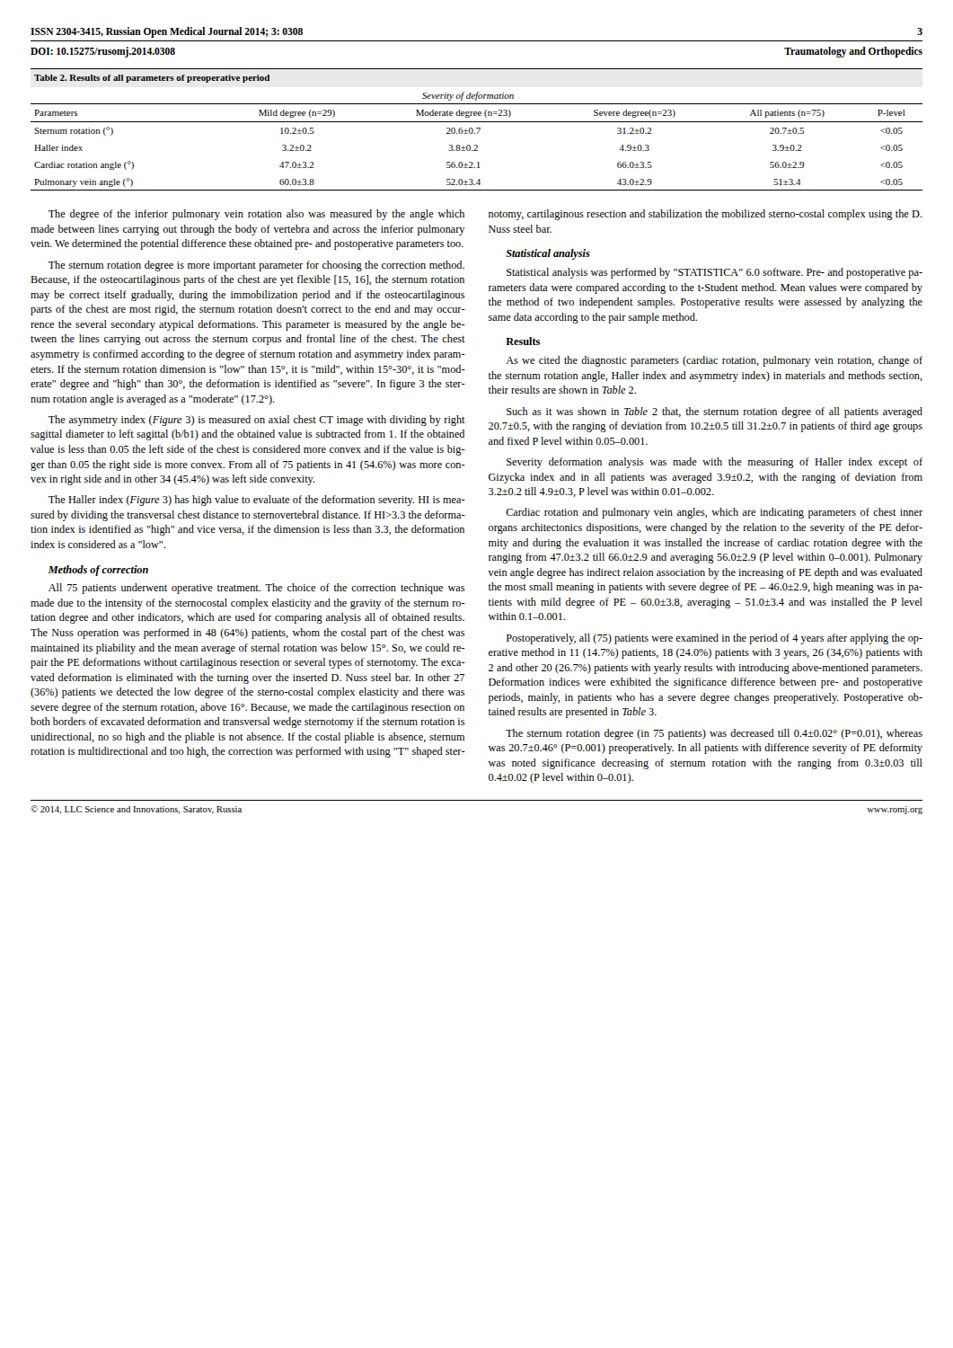ISSN 2304-3415, Russian Open Medical Journal 2014; 3: 0308
3
DOI: 10.15275/rusomj.2014.0308
Traumatology and Orthopedics
Table 2. Results of all parameters of preoperative period
| | Severity of deformation | | |
| --- | --- | --- | --- |
| Parameters | Mild degree (n=29) | Moderate degree (n=23) | Severe degree(n=23) | All patients (n=75) | P-level |
| Sternum rotation (°) | 10.2±0.5 | 20.6±0.7 | 31.2±0.2 | 20.7±0.5 | <0.05 |
| Haller index | 3.2±0.2 | 3.8±0.2 | 4.9±0.3 | 3.9±0.2 | <0.05 |
| Cardiac rotation angle (°) | 47.0±3.2 | 56.0±2.1 | 66.0±3.5 | 56.0±2.9 | <0.05 |
| Pulmonary vein angle (°) | 60.0±3.8 | 52.0±3.4 | 43.0±2.9 | 51±3.4 | <0.05 |
The degree of the inferior pulmonary vein rotation also was measured by the angle which made between lines carrying out through the body of vertebra and across the inferior pulmonary vein. We determined the potential difference these obtained pre- and postoperative parameters too.
The sternum rotation degree is more important parameter for choosing the correction method. Because, if the osteocartilaginous parts of the chest are yet flexible [15, 16], the sternum rotation may be correct itself gradually, during the immobilization period and if the osteocartilaginous parts of the chest are most rigid, the sternum rotation doesn't correct to the end and may occurrence the several secondary atypical deformations. This parameter is measured by the angle between the lines carrying out across the sternum corpus and frontal line of the chest. The chest asymmetry is confirmed according to the degree of sternum rotation and asymmetry index parameters. If the sternum rotation dimension is "low" than 15°, it is "mild", within 15°-30°, it is "moderate" degree and "high" than 30°, the deformation is identified as "severe". In figure 3 the sternum rotation angle is averaged as a "moderate" (17.2°).
The asymmetry index (Figure 3) is measured on axial chest CT image with dividing by right sagittal diameter to left sagittal (b/b1) and the obtained value is subtracted from 1. If the obtained value is less than 0.05 the left side of the chest is considered more convex and if the value is bigger than 0.05 the right side is more convex. From all of 75 patients in 41 (54.6%) was more convex in right side and in other 34 (45.4%) was left side convexity.
The Haller index (Figure 3) has high value to evaluate of the deformation severity. HI is measured by dividing the transversal chest distance to sternovertebral distance. If HI>3.3 the deformation index is identified as "high" and vice versa, if the dimension is less than 3.3, the deformation index is considered as a "low".
Methods of correction
All 75 patients underwent operative treatment. The choice of the correction technique was made due to the intensity of the sternocostal complex elasticity and the gravity of the sternum rotation degree and other indicators, which are used for comparing analysis all of obtained results. The Nuss operation was performed in 48 (64%) patients, whom the costal part of the chest was maintained its pliability and the mean average of sternal rotation was below 15°. So, we could repair the PE deformations without cartilaginous resection or several types of sternotomy. The excavated deformation is eliminated with the turning over the inserted D. Nuss steel bar. In other 27 (36%) patients we detected the low degree of the sterno-costal complex elasticity and there was severe degree of the sternum rotation, above 16°. Because, we made the cartilaginous resection on both borders of excavated deformation and transversal wedge sternotomy if the sternum rotation is unidirectional, no so high and the pliable is not absence. If the costal pliable is absence, sternum rotation is multidirectional and too high, the correction was performed with using "T" shaped sternotomy, cartilaginous resection and stabilization the mobilized sterno-costal complex using the D. Nuss steel bar.
Statistical analysis
Statistical analysis was performed by "STATISTICA" 6.0 software. Pre- and postoperative parameters data were compared according to the t-Student method. Mean values were compared by the method of two independent samples. Postoperative results were assessed by analyzing the same data according to the pair sample method.
Results
As we cited the diagnostic parameters (cardiac rotation, pulmonary vein rotation, change of the sternum rotation angle, Haller index and asymmetry index) in materials and methods section, their results are shown in Table 2.
Such as it was shown in Table 2 that, the sternum rotation degree of all patients averaged 20.7±0.5, with the ranging of deviation from 10.2±0.5 till 31.2±0.7 in patients of third age groups and fixed P level within 0.05–0.001.
Severity deformation analysis was made with the measuring of Haller index except of Gizycka index and in all patients was averaged 3.9±0.2, with the ranging of deviation from 3.2±0.2 till 4.9±0.3, P level was within 0.01–0.002.
Cardiac rotation and pulmonary vein angles, which are indicating parameters of chest inner organs architectonics dispositions, were changed by the relation to the severity of the PE deformity and during the evaluation it was installed the increase of cardiac rotation degree with the ranging from 47.0±3.2 till 66.0±2.9 and averaging 56.0±2.9 (P level within 0–0.001). Pulmonary vein angle degree has indirect relaion association by the increasing of PE depth and was evaluated the most small meaning in patients with severe degree of PE – 46.0±2.9, high meaning was in patients with mild degree of PE – 60.0±3.8, averaging – 51.0±3.4 and was installed the P level within 0.1–0.001.
Postoperatively, all (75) patients were examined in the period of 4 years after applying the operative method in 11 (14.7%) patients, 18 (24.0%) patients with 3 years, 26 (34,6%) patients with 2 and other 20 (26.7%) patients with yearly results with introducing above-mentioned parameters. Deformation indices were exhibited the significance difference between pre- and postoperative periods, mainly, in patients who has a severe degree changes preoperatively. Postoperative obtained results are presented in Table 3.
The sternum rotation degree (in 75 patients) was decreased till 0.4±0.02° (P=0.01), whereas was 20.7±0.46° (P=0.001) preoperatively. In all patients with difference severity of PE deformity was noted significance decreasing of sternum rotation with the ranging from 0.3±0.03 till 0.4±0.02 (P level within 0–0.01).
© 2014, LLC Science and Innovations, Saratov, Russia
www.romj.org